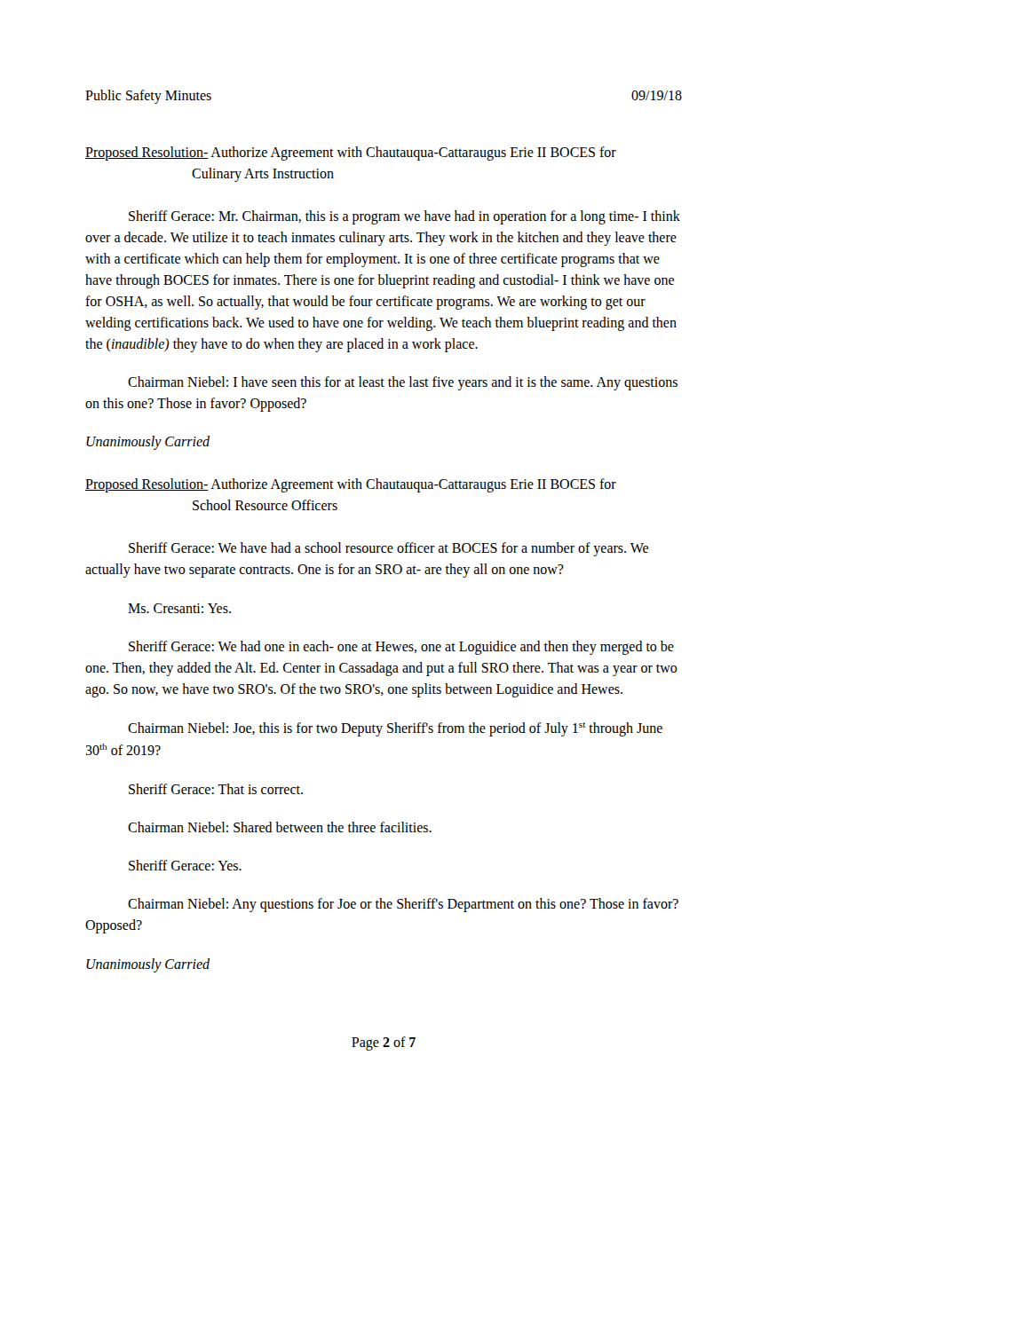Public Safety Minutes 09/19/18
Proposed Resolution- Authorize Agreement with Chautauqua-Cattaraugus Erie II BOCES for Culinary Arts Instruction
Sheriff Gerace: Mr. Chairman, this is a program we have had in operation for a long time- I think over a decade. We utilize it to teach inmates culinary arts. They work in the kitchen and they leave there with a certificate which can help them for employment. It is one of three certificate programs that we have through BOCES for inmates. There is one for blueprint reading and custodial- I think we have one for OSHA, as well. So actually, that would be four certificate programs. We are working to get our welding certifications back. We used to have one for welding. We teach them blueprint reading and then the (inaudible) they have to do when they are placed in a work place.
Chairman Niebel: I have seen this for at least the last five years and it is the same. Any questions on this one? Those in favor? Opposed?
Unanimously Carried
Proposed Resolution- Authorize Agreement with Chautauqua-Cattaraugus Erie II BOCES for School Resource Officers
Sheriff Gerace: We have had a school resource officer at BOCES for a number of years. We actually have two separate contracts. One is for an SRO at- are they all on one now?
Ms. Cresanti: Yes.
Sheriff Gerace: We had one in each- one at Hewes, one at Loguidice and then they merged to be one. Then, they added the Alt. Ed. Center in Cassadaga and put a full SRO there. That was a year or two ago. So now, we have two SRO's. Of the two SRO's, one splits between Loguidice and Hewes.
Chairman Niebel: Joe, this is for two Deputy Sheriff's from the period of July 1st through June 30th of 2019?
Sheriff Gerace: That is correct.
Chairman Niebel: Shared between the three facilities.
Sheriff Gerace: Yes.
Chairman Niebel: Any questions for Joe or the Sheriff's Department on this one? Those in favor? Opposed?
Unanimously Carried
Page 2 of 7